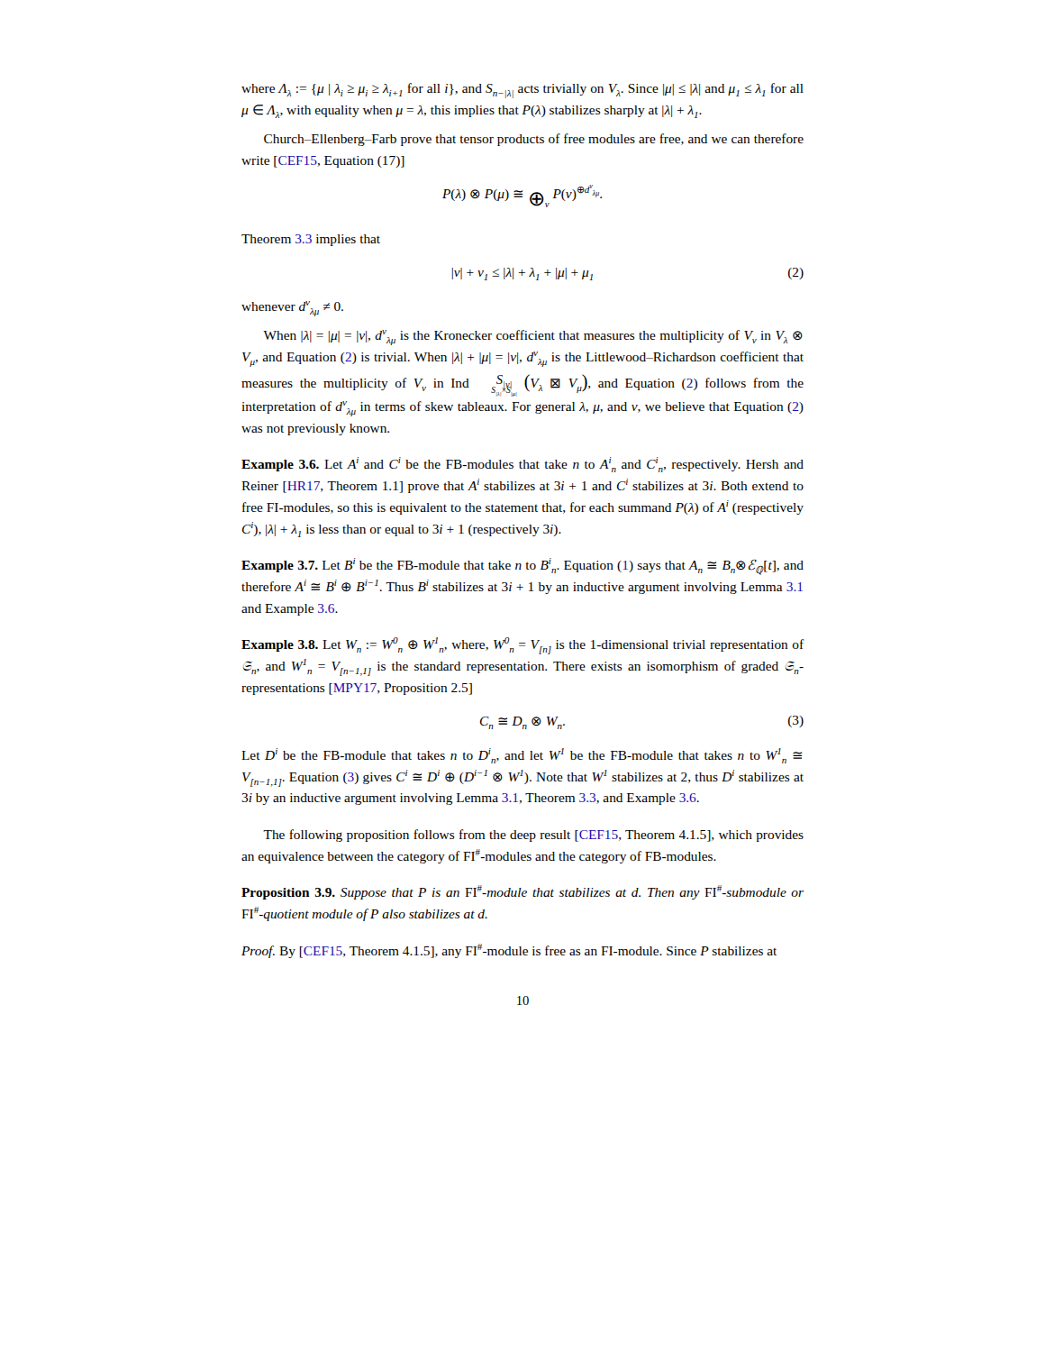where Λλ := {μ | λi ≥ μi ≥ λi+1 for all i}, and Sn−|λ| acts trivially on Vλ. Since |μ| ≤ |λ| and μ1 ≤ λ1 for all μ ∈ Λλ, with equality when μ = λ, this implies that P(λ) stabilizes sharply at |λ| + λ1.
Church–Ellenberg–Farb prove that tensor products of free modules are free, and we can therefore write [CEF15, Equation (17)]
P(λ) ⊗ P(μ) ≅ ⊕ν P(ν)⊕dνλμ.
Theorem 3.3 implies that
|ν| + ν1 ≤ |λ| + λ1 + |μ| + μ1 (2)
whenever dνλμ ≠ 0.
When |λ| = |μ| = |ν|, dνλμ is the Kronecker coefficient that measures the multiplicity of Vν in Vλ ⊗ Vμ, and Equation (2) is trivial. When |λ| + |μ| = |ν|, dνλμ is the Littlewood–Richardson coefficient that measures the multiplicity of Vν in Ind S|ν|S|λ|×S|μ| (Vλ ⊠ Vμ), and Equation (2) follows from the interpretation of dνλμ in terms of skew tableaux. For general λ, μ, and ν, we believe that Equation (2) was not previously known.
Example 3.6. Let Ai and Ci be the FB-modules that take n to Ain and Cin, respectively. Hersh and Reiner [HR17, Theorem 1.1] prove that Ai stabilizes at 3i + 1 and Ci stabilizes at 3i. Both extend to free FI-modules, so this is equivalent to the statement that, for each summand P(λ) of Ai (respectively Ci), |λ| + λ1 is less than or equal to 3i + 1 (respectively 3i).
Example 3.7. Let Bi be the FB-module that take n to Bin. Equation (1) says that An ≅ Bn⊗ℰℚ[t], and therefore Ai ≅ Bi ⊕ Bi−1. Thus Bi stabilizes at 3i + 1 by an inductive argument involving Lemma 3.1 and Example 3.6.
Example 3.8. Let Wn := W0n ⊕ W1n, where, W0n = V[n] is the 1-dimensional trivial representation of 𝔖n, and W1n = V[n−1,1] is the standard representation. There exists an isomorphism of graded 𝔖n-representations [MPY17, Proposition 2.5]
Cn ≅ Dn ⊗ Wn. (3)
Let Di be the FB-module that takes n to Din, and let W1 be the FB-module that takes n to W1n ≅ V[n−1,1]. Equation (3) gives Ci ≅ Di ⊕ (Di−1 ⊗ W1). Note that W1 stabilizes at 2, thus Di stabilizes at 3i by an inductive argument involving Lemma 3.1, Theorem 3.3, and Example 3.6.
The following proposition follows from the deep result [CEF15, Theorem 4.1.5], which provides an equivalence between the category of FI#-modules and the category of FB-modules.
Proposition 3.9. Suppose that P is an FI#-module that stabilizes at d. Then any FI#-submodule or FI#-quotient module of P also stabilizes at d.
Proof. By [CEF15, Theorem 4.1.5], any FI#-module is free as an FI-module. Since P stabilizes at
10